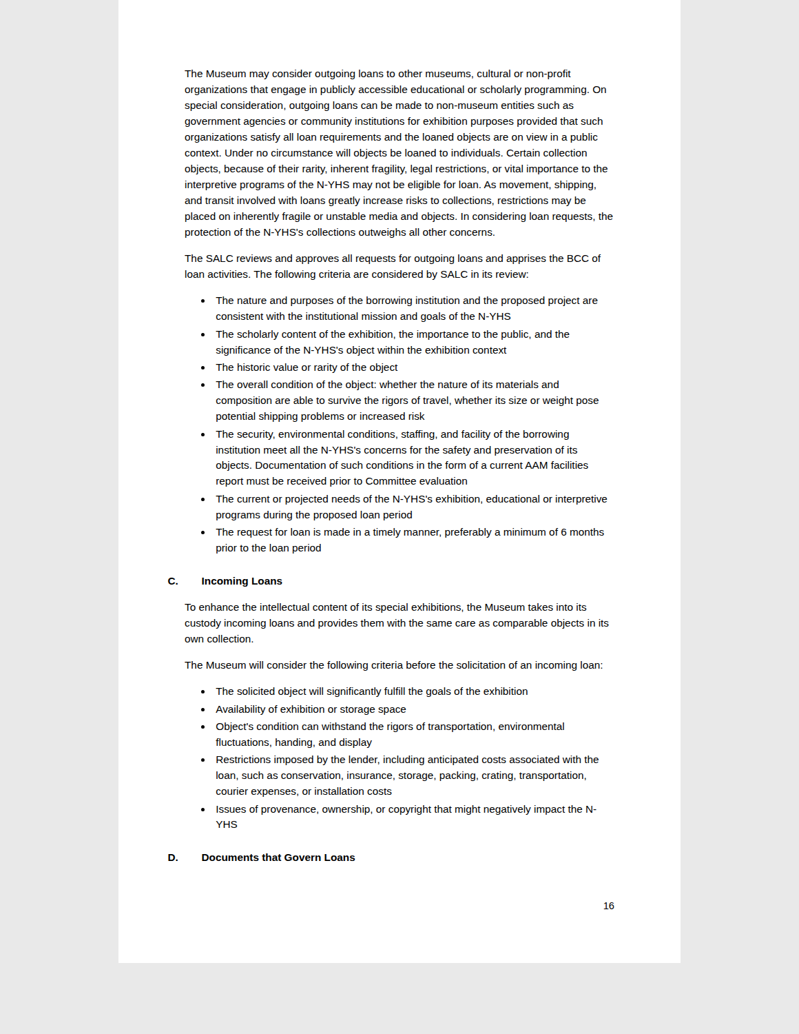The Museum may consider outgoing loans to other museums, cultural or non-profit organizations that engage in publicly accessible educational or scholarly programming. On special consideration, outgoing loans can be made to non-museum entities such as government agencies or community institutions for exhibition purposes provided that such organizations satisfy all loan requirements and the loaned objects are on view in a public context. Under no circumstance will objects be loaned to individuals. Certain collection objects, because of their rarity, inherent fragility, legal restrictions, or vital importance to the interpretive programs of the N-YHS may not be eligible for loan. As movement, shipping, and transit involved with loans greatly increase risks to collections, restrictions may be placed on inherently fragile or unstable media and objects. In considering loan requests, the protection of the N-YHS's collections outweighs all other concerns.
The SALC reviews and approves all requests for outgoing loans and apprises the BCC of loan activities. The following criteria are considered by SALC in its review:
The nature and purposes of the borrowing institution and the proposed project are consistent with the institutional mission and goals of the N-YHS
The scholarly content of the exhibition, the importance to the public, and the significance of the N-YHS's object within the exhibition context
The historic value or rarity of the object
The overall condition of the object: whether the nature of its materials and composition are able to survive the rigors of travel, whether its size or weight pose potential shipping problems or increased risk
The security, environmental conditions, staffing, and facility of the borrowing institution meet all the N-YHS's concerns for the safety and preservation of its objects. Documentation of such conditions in the form of a current AAM facilities report must be received prior to Committee evaluation
The current or projected needs of the N-YHS's exhibition, educational or interpretive programs during the proposed loan period
The request for loan is made in a timely manner, preferably a minimum of 6 months prior to the loan period
C. Incoming Loans
To enhance the intellectual content of its special exhibitions, the Museum takes into its custody incoming loans and provides them with the same care as comparable objects in its own collection.
The Museum will consider the following criteria before the solicitation of an incoming loan:
The solicited object will significantly fulfill the goals of the exhibition
Availability of exhibition or storage space
Object's condition can withstand the rigors of transportation, environmental fluctuations, handing, and display
Restrictions imposed by the lender, including anticipated costs associated with the loan, such as conservation, insurance, storage, packing, crating, transportation, courier expenses, or installation costs
Issues of provenance, ownership, or copyright that might negatively impact the N-YHS
D. Documents that Govern Loans
16